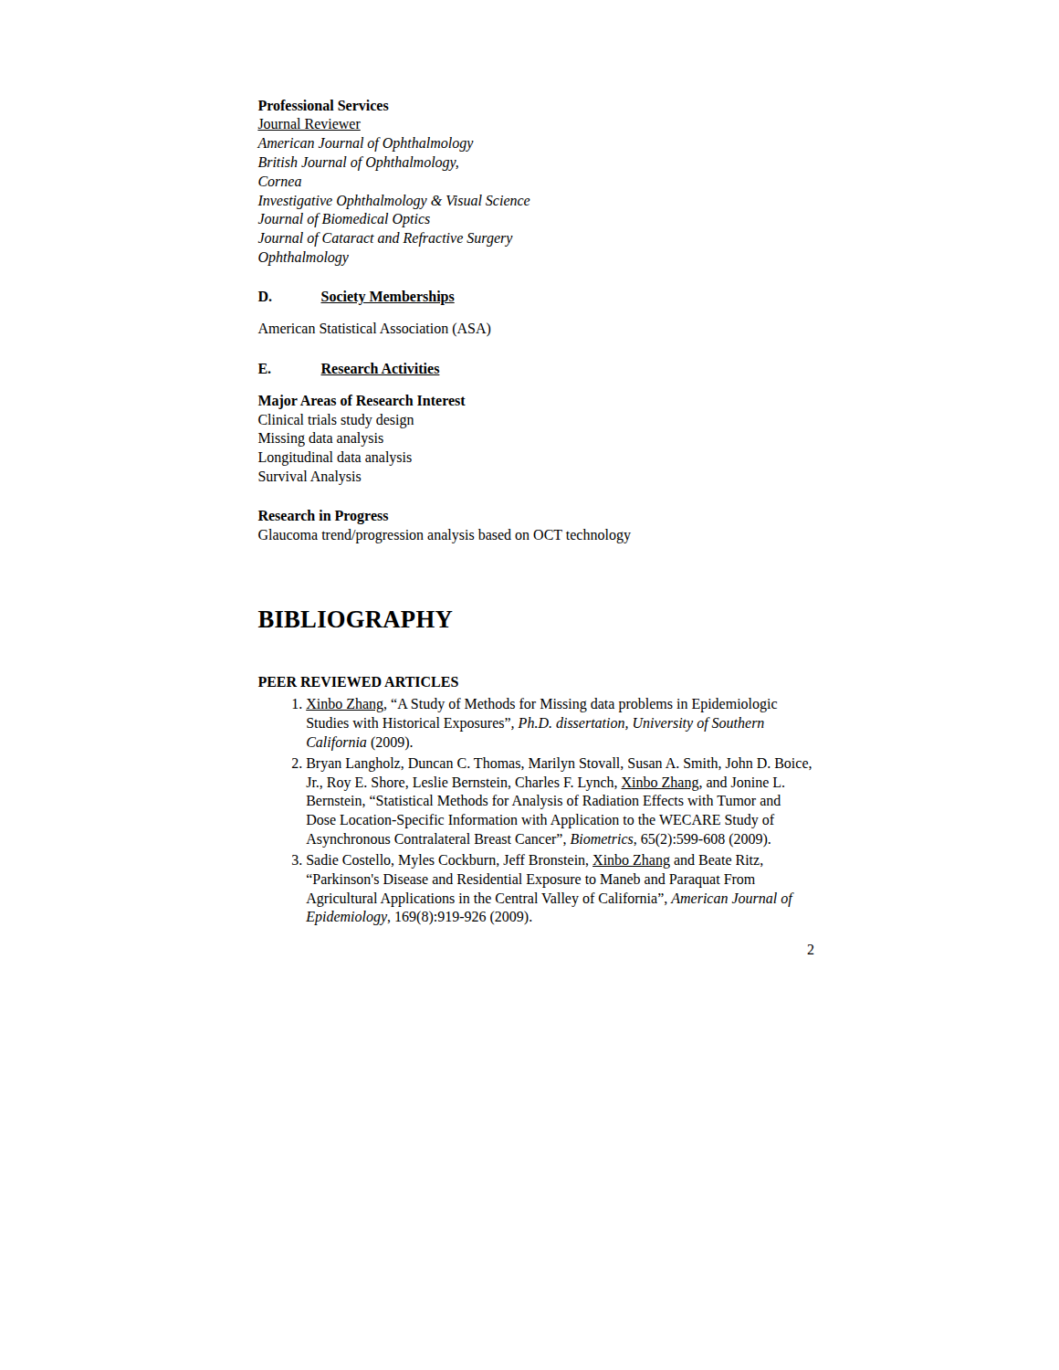Professional Services
Journal Reviewer
American Journal of Ophthalmology
British Journal of Ophthalmology,
Cornea
Investigative Ophthalmology & Visual Science
Journal of Biomedical Optics
Journal of Cataract and Refractive Surgery
Ophthalmology
D. Society Memberships
American Statistical Association (ASA)
E. Research Activities
Major Areas of Research Interest
Clinical trials study design
Missing data analysis
Longitudinal data analysis
Survival Analysis
Research in Progress
Glaucoma trend/progression analysis based on OCT technology
BIBLIOGRAPHY
PEER REVIEWED ARTICLES
Xinbo Zhang, “A Study of Methods for Missing data problems in Epidemiologic Studies with Historical Exposures”, Ph.D. dissertation, University of Southern California (2009).
Bryan Langholz, Duncan C. Thomas, Marilyn Stovall, Susan A. Smith, John D. Boice, Jr., Roy E. Shore, Leslie Bernstein, Charles F. Lynch, Xinbo Zhang, and Jonine L. Bernstein, “Statistical Methods for Analysis of Radiation Effects with Tumor and Dose Location-Specific Information with Application to the WECARE Study of Asynchronous Contralateral Breast Cancer”, Biometrics, 65(2):599-608 (2009).
Sadie Costello, Myles Cockburn, Jeff Bronstein, Xinbo Zhang and Beate Ritz, “Parkinson's Disease and Residential Exposure to Maneb and Paraquat From Agricultural Applications in the Central Valley of California”, American Journal of Epidemiology, 169(8):919-926 (2009).
2